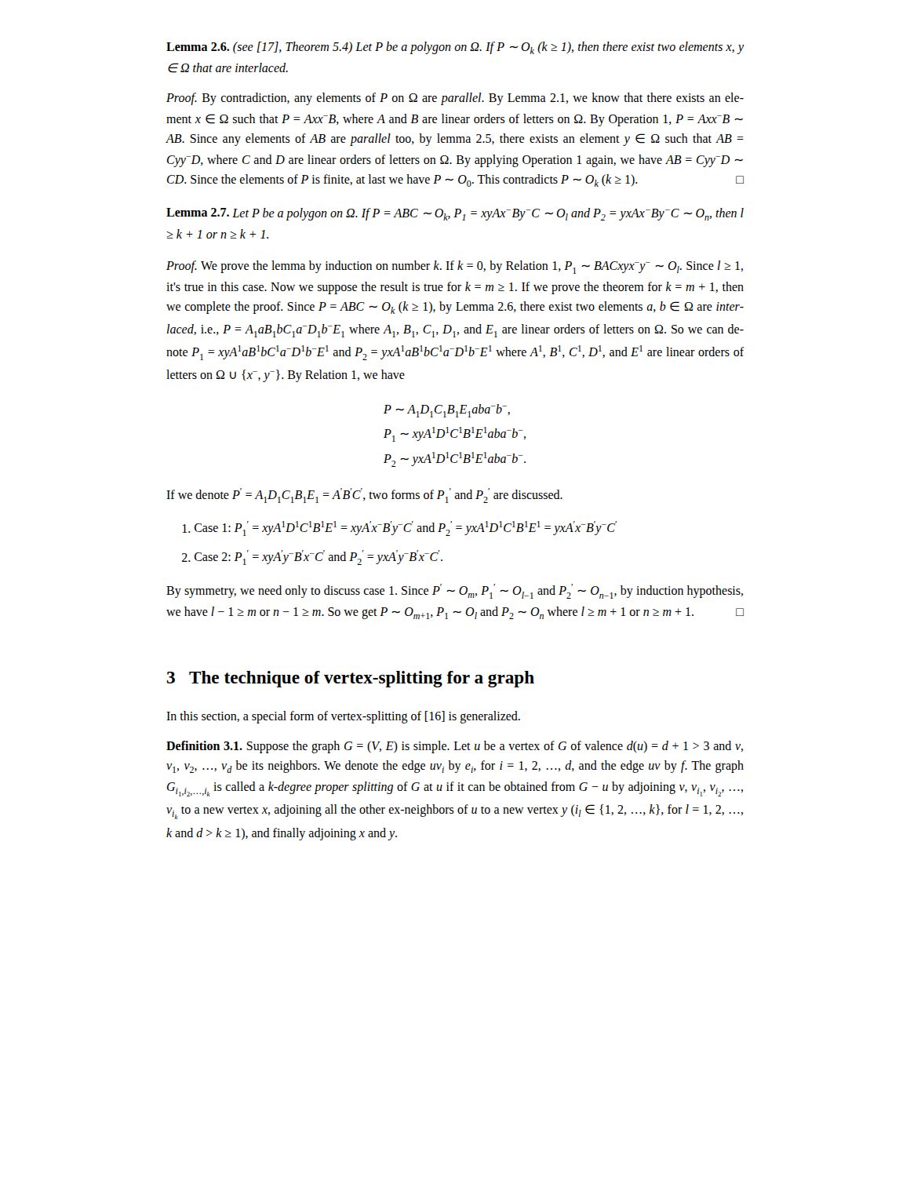Lemma 2.6. (see [17], Theorem 5.4) Let P be a polygon on Ω. If P ∼ Ok (k ≥ 1), then there exist two elements x, y ∈ Ω that are interlaced.
Proof. By contradiction, any elements of P on Ω are parallel. By Lemma 2.1, we know that there exists an element x ∈ Ω such that P = Axx−B, where A and B are linear orders of letters on Ω. By Operation 1, P = Axx−B ∼ AB. Since any elements of AB are parallel too, by lemma 2.5, there exists an element y ∈ Ω such that AB = Cyy−D, where C and D are linear orders of letters on Ω. By applying Operation 1 again, we have AB = Cyy−D ∼ CD. Since the elements of P is finite, at last we have P ∼ O0. This contradicts P ∼ Ok (k ≥ 1). □
Lemma 2.7. Let P be a polygon on Ω. If P = ABC ∼ Ok, P1 = xyAx−By−C ∼ Ol and P2 = yxAx−By−C ∼ On, then l ≥ k + 1 or n ≥ k + 1.
Proof. We prove the lemma by induction on number k. If k = 0, by Relation 1, P1 ∼ BACxyx−y− ∼ Ol. Since l ≥ 1, it's true in this case. Now we suppose the result is true for k = m ≥ 1. If we prove the theorem for k = m + 1, then we complete the proof. Since P = ABC ∼ Ok (k ≥ 1), by Lemma 2.6, there exist two elements a, b ∈ Ω are interlaced, i.e., P = A1aB1bC1a−D1b−E1 where A1, B1, C1, D1, and E1 are linear orders of letters on Ω. So we can denote P1 = xyA1aB1bC1a−D1b−E1 and P2 = yxA1aB1bC1a−D1b−E1 where A1, B1, C1, D1, and E1 are linear orders of letters on Ω ∪ {x−, y−}. By Relation 1, we have
P ∼ A1D1C1B1E1aba−b−,
P1 ∼ xyA1D1C1B1E1aba−b−,
P2 ∼ yxA1D1C1B1E1aba−b−.
If we denote P′ = A1D1C1B1E1 = A′B′C′, two forms of P1′ and P2′ are discussed.
Case 1: P1′ = xyA1D1C1B1E1 = xyA′x−B′y−C′ and P2′ = yxA1D1C1B1E1 = yxA′x−B′y−C′
Case 2: P1′ = xyA′y−B′x−C′ and P2′ = yxA′y−B′x−C′.
By symmetry, we need only to discuss case 1. Since P′ ∼ Om, P1′ ∼ Ol−1 and P2′ ∼ On−1, by induction hypothesis, we have l − 1 ≥ m or n − 1 ≥ m. So we get P ∼ Om+1, P1 ∼ Ol and P2 ∼ On where l ≥ m + 1 or n ≥ m + 1. □
3 The technique of vertex-splitting for a graph
In this section, a special form of vertex-splitting of [16] is generalized.
Definition 3.1. Suppose the graph G = (V, E) is simple. Let u be a vertex of G of valence d(u) = d + 1 > 3 and v, v1, v2, …, vd be its neighbors. We denote the edge uvi by ei, for i = 1, 2, …, d, and the edge uv by f. The graph Gi1,i2,…,ik is called a k-degree proper splitting of G at u if it can be obtained from G − u by adjoining v, vi1, vi2, …, vik to a new vertex x, adjoining all the other ex-neighbors of u to a new vertex y (il ∈ {1, 2, …, k}, for l = 1, 2, …, k and d > k ≥ 1), and finally adjoining x and y.